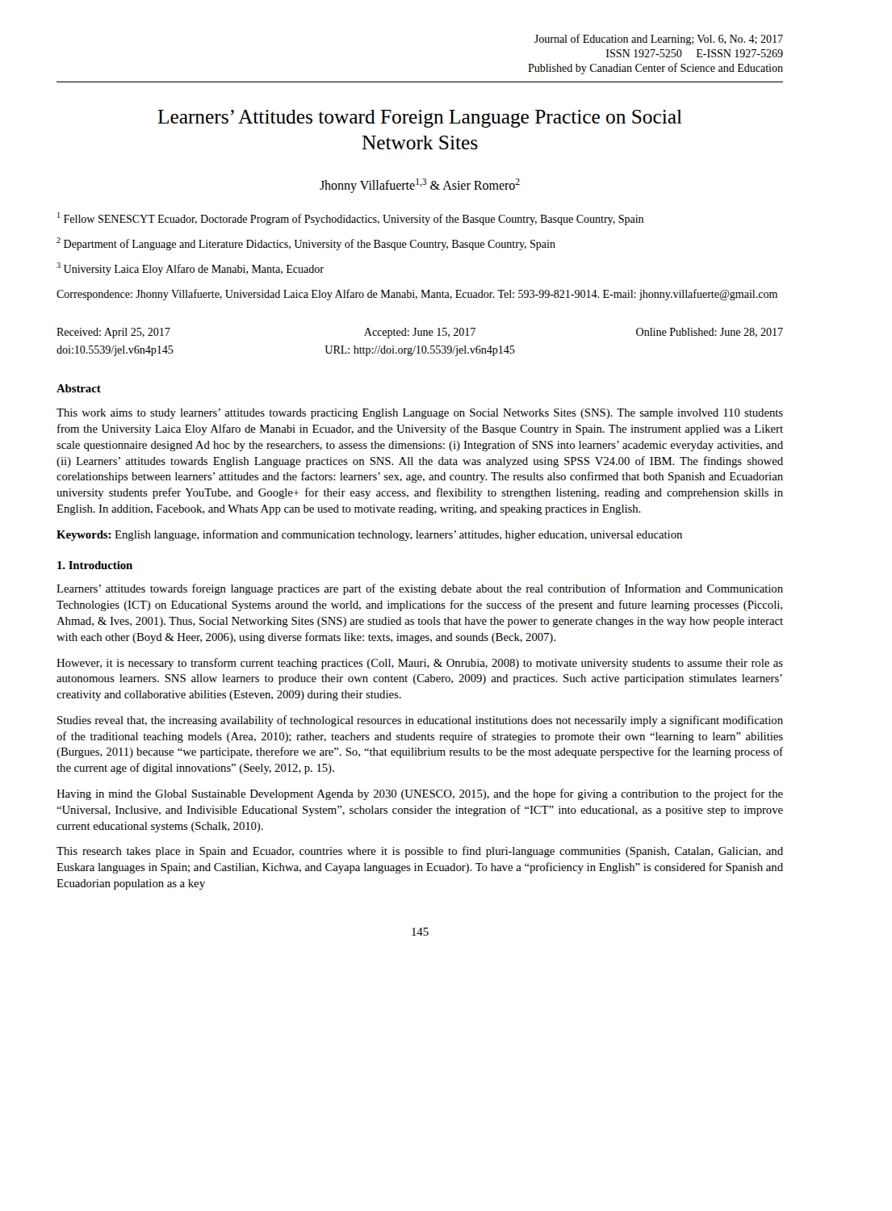Journal of Education and Learning; Vol. 6, No. 4; 2017
ISSN 1927-5250 E-ISSN 1927-5269
Published by Canadian Center of Science and Education
Learners’ Attitudes toward Foreign Language Practice on Social
Network Sites
Jhonny Villafuerte1,3 & Asier Romero2
1 Fellow SENESCYT Ecuador, Doctorade Program of Psychodidactics, University of the Basque Country, Basque Country, Spain
2 Department of Language and Literature Didactics, University of the Basque Country, Basque Country, Spain
3 University Laica Eloy Alfaro de Manabi, Manta, Ecuador
Correspondence: Jhonny Villafuerte, Universidad Laica Eloy Alfaro de Manabi, Manta, Ecuador. Tel: 593-99-821-9014. E-mail: jhonny.villafuerte@gmail.com
| Received: April 25, 2017 | Accepted: June 15, 2017 | Online Published: June 28, 2017 |
| doi:10.5539/jel.v6n4p145 | URL: http://doi.org/10.5539/jel.v6n4p145 | |
Abstract
This work aims to study learners’ attitudes towards practicing English Language on Social Networks Sites (SNS). The sample involved 110 students from the University Laica Eloy Alfaro de Manabi in Ecuador, and the University of the Basque Country in Spain. The instrument applied was a Likert scale questionnaire designed Ad hoc by the researchers, to assess the dimensions: (i) Integration of SNS into learners’ academic everyday activities, and (ii) Learners’ attitudes towards English Language practices on SNS. All the data was analyzed using SPSS V24.00 of IBM. The findings showed corelationships between learners’ attitudes and the factors: learners’ sex, age, and country. The results also confirmed that both Spanish and Ecuadorian university students prefer YouTube, and Google+ for their easy access, and flexibility to strengthen listening, reading and comprehension skills in English. In addition, Facebook, and Whats App can be used to motivate reading, writing, and speaking practices in English.
Keywords: English language, information and communication technology, learners’ attitudes, higher education, universal education
1. Introduction
Learners’ attitudes towards foreign language practices are part of the existing debate about the real contribution of Information and Communication Technologies (ICT) on Educational Systems around the world, and implications for the success of the present and future learning processes (Piccoli, Ahmad, & Ives, 2001). Thus, Social Networking Sites (SNS) are studied as tools that have the power to generate changes in the way how people interact with each other (Boyd & Heer, 2006), using diverse formats like: texts, images, and sounds (Beck, 2007).
However, it is necessary to transform current teaching practices (Coll, Mauri, & Onrubia, 2008) to motivate university students to assume their role as autonomous learners. SNS allow learners to produce their own content (Cabero, 2009) and practices. Such active participation stimulates learners’ creativity and collaborative abilities (Esteven, 2009) during their studies.
Studies reveal that, the increasing availability of technological resources in educational institutions does not necessarily imply a significant modification of the traditional teaching models (Area, 2010); rather, teachers and students require of strategies to promote their own “learning to learn” abilities (Burgues, 2011) because “we participate, therefore we are”. So, “that equilibrium results to be the most adequate perspective for the learning process of the current age of digital innovations” (Seely, 2012, p. 15).
Having in mind the Global Sustainable Development Agenda by 2030 (UNESCO, 2015), and the hope for giving a contribution to the project for the “Universal, Inclusive, and Indivisible Educational System”, scholars consider the integration of “ICT” into educational, as a positive step to improve current educational systems (Schalk, 2010).
This research takes place in Spain and Ecuador, countries where it is possible to find pluri-language communities (Spanish, Catalan, Galician, and Euskara languages in Spain; and Castilian, Kichwa, and Cayapa languages in Ecuador). To have a “proficiency in English” is considered for Spanish and Ecuadorian population as a key
145